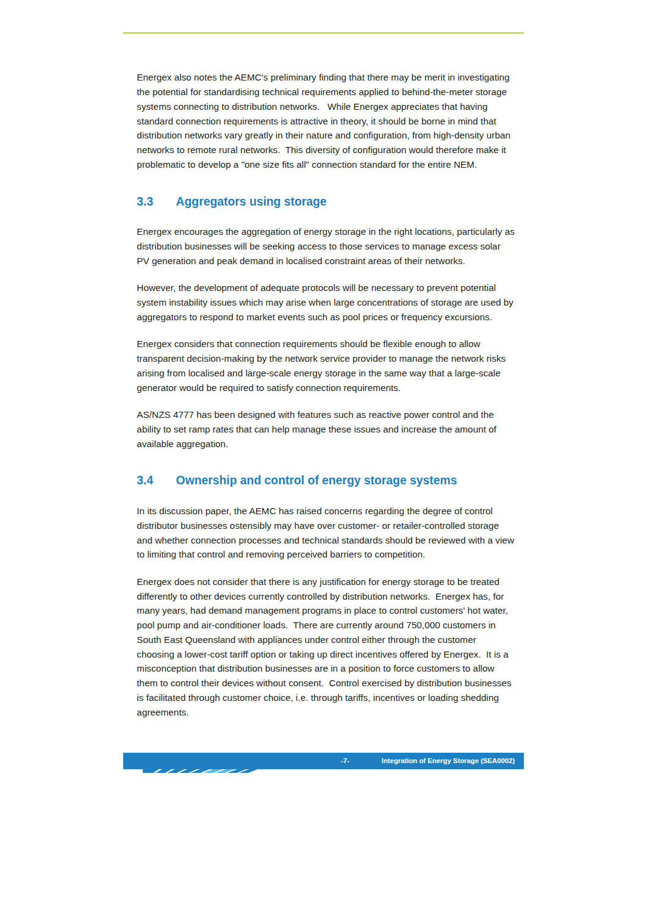Energex also notes the AEMC's preliminary finding that there may be merit in investigating the potential for standardising technical requirements applied to behind-the-meter storage systems connecting to distribution networks. While Energex appreciates that having standard connection requirements is attractive in theory, it should be borne in mind that distribution networks vary greatly in their nature and configuration, from high-density urban networks to remote rural networks. This diversity of configuration would therefore make it problematic to develop a "one size fits all" connection standard for the entire NEM.
3.3 Aggregators using storage
Energex encourages the aggregation of energy storage in the right locations, particularly as distribution businesses will be seeking access to those services to manage excess solar PV generation and peak demand in localised constraint areas of their networks.
However, the development of adequate protocols will be necessary to prevent potential system instability issues which may arise when large concentrations of storage are used by aggregators to respond to market events such as pool prices or frequency excursions.
Energex considers that connection requirements should be flexible enough to allow transparent decision-making by the network service provider to manage the network risks arising from localised and large-scale energy storage in the same way that a large-scale generator would be required to satisfy connection requirements.
AS/NZS 4777 has been designed with features such as reactive power control and the ability to set ramp rates that can help manage these issues and increase the amount of available aggregation.
3.4 Ownership and control of energy storage systems
In its discussion paper, the AEMC has raised concerns regarding the degree of control distributor businesses ostensibly may have over customer- or retailer-controlled storage and whether connection processes and technical standards should be reviewed with a view to limiting that control and removing perceived barriers to competition.
Energex does not consider that there is any justification for energy storage to be treated differently to other devices currently controlled by distribution networks. Energex has, for many years, had demand management programs in place to control customers' hot water, pool pump and air-conditioner loads. There are currently around 750,000 customers in South East Queensland with appliances under control either through the customer choosing a lower-cost tariff option or taking up direct incentives offered by Energex. It is a misconception that distribution businesses are in a position to force customers to allow them to control their devices without consent. Control exercised by distribution businesses is facilitated through customer choice, i.e. through tariffs, incentives or loading shedding agreements.
-7- Integration of Energy Storage (SEA0002)